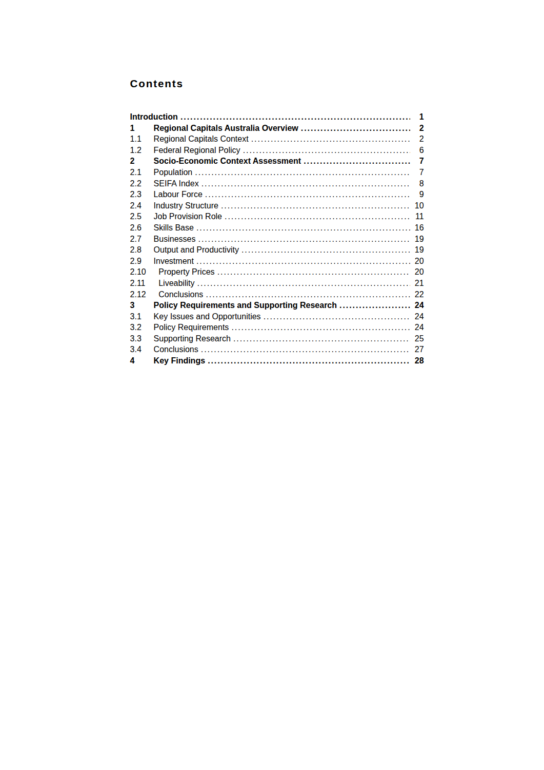Contents
Introduction ..................................................................................................... 1
1 Regional Capitals Australia Overview ............................................................. 2
1.1 Regional Capitals Context ............................................................................................. 2
1.2 Federal Regional Policy .................................................................................................. 6
2 Socio-Economic Context Assessment .............................................................. 7
2.1 Population .............................................................................................................................. 7
2.2 SEIFA Index ............................................................................................................................. 8
2.3 Labour Force .......................................................................................................................... 9
2.4 Industry Structure ............................................................................................................. 10
2.5 Job Provision Role ............................................................................................................. 11
2.6 Skills Base .............................................................................................................................. 16
2.7 Businesses ............................................................................................................................. 19
2.8 Output and Productivity ............................................................................................. 19
2.9 Investment ........................................................................................................................... 20
2.10 Property Prices ..................................................................................................................... 20
2.11 Liveability ............................................................................................................................. 21
2.12 Conclusions .......................................................................................................................... 22
3 Policy Requirements and Supporting Research .............................................. 24
3.1 Key Issues and Opportunities ..................................................................................... 24
3.2 Policy Requirements .................................................................................................. 24
3.3 Supporting Research ................................................................................................. 25
3.4 Conclusions .......................................................................................................................... 27
4 Key Findings ..................................................................................................... 28